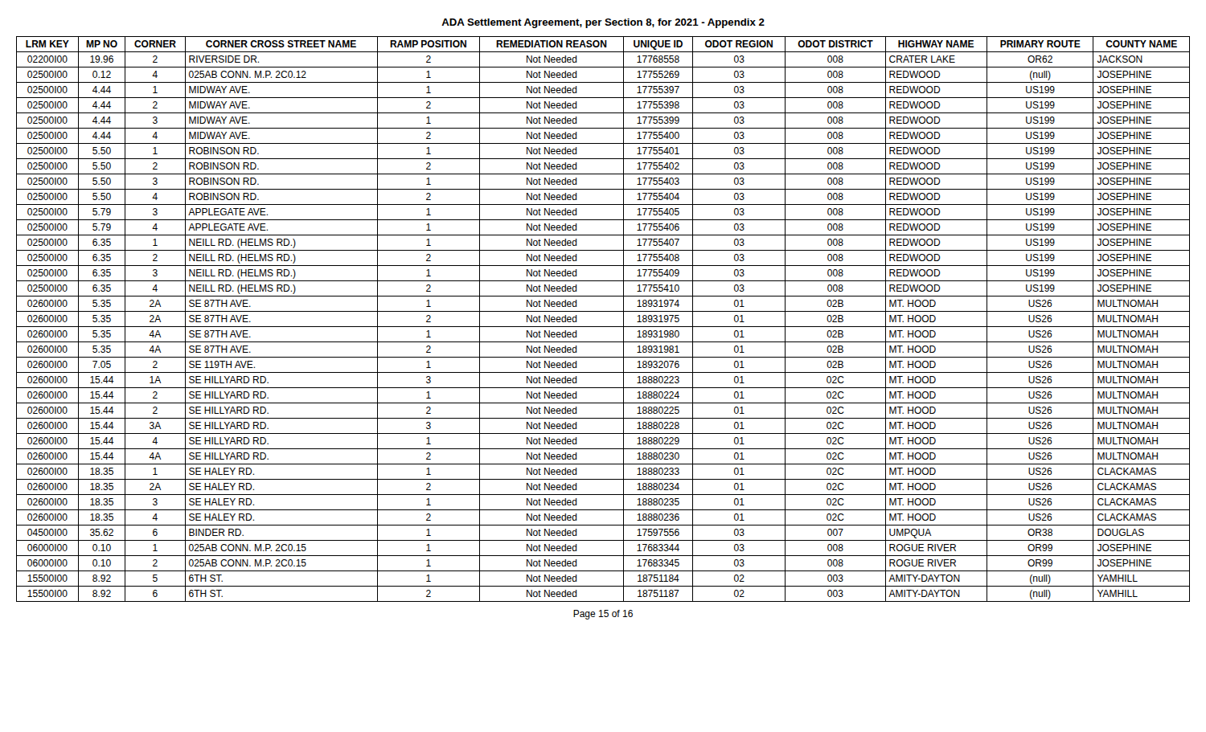ADA Settlement Agreement, per Section 8, for 2021 - Appendix 2
| LRM KEY | MP NO | CORNER | CORNER CROSS STREET NAME | RAMP POSITION | REMEDIATION REASON | UNIQUE ID | ODOT REGION | ODOT DISTRICT | HIGHWAY NAME | PRIMARY ROUTE | COUNTY NAME |
| --- | --- | --- | --- | --- | --- | --- | --- | --- | --- | --- | --- |
| 02200I00 | 19.96 | 2 | RIVERSIDE DR. | 2 | Not Needed | 17768558 | 03 | 008 | CRATER LAKE | OR62 | JACKSON |
| 02500I00 | 0.12 | 4 | 025AB CONN. M.P. 2C0.12 | 1 | Not Needed | 17755269 | 03 | 008 | REDWOOD | (null) | JOSEPHINE |
| 02500I00 | 4.44 | 1 | MIDWAY AVE. | 1 | Not Needed | 17755397 | 03 | 008 | REDWOOD | US199 | JOSEPHINE |
| 02500I00 | 4.44 | 2 | MIDWAY AVE. | 2 | Not Needed | 17755398 | 03 | 008 | REDWOOD | US199 | JOSEPHINE |
| 02500I00 | 4.44 | 3 | MIDWAY AVE. | 1 | Not Needed | 17755399 | 03 | 008 | REDWOOD | US199 | JOSEPHINE |
| 02500I00 | 4.44 | 4 | MIDWAY AVE. | 2 | Not Needed | 17755400 | 03 | 008 | REDWOOD | US199 | JOSEPHINE |
| 02500I00 | 5.50 | 1 | ROBINSON RD. | 1 | Not Needed | 17755401 | 03 | 008 | REDWOOD | US199 | JOSEPHINE |
| 02500I00 | 5.50 | 2 | ROBINSON RD. | 2 | Not Needed | 17755402 | 03 | 008 | REDWOOD | US199 | JOSEPHINE |
| 02500I00 | 5.50 | 3 | ROBINSON RD. | 1 | Not Needed | 17755403 | 03 | 008 | REDWOOD | US199 | JOSEPHINE |
| 02500I00 | 5.50 | 4 | ROBINSON RD. | 2 | Not Needed | 17755404 | 03 | 008 | REDWOOD | US199 | JOSEPHINE |
| 02500I00 | 5.79 | 3 | APPLEGATE AVE. | 1 | Not Needed | 17755405 | 03 | 008 | REDWOOD | US199 | JOSEPHINE |
| 02500I00 | 5.79 | 4 | APPLEGATE AVE. | 1 | Not Needed | 17755406 | 03 | 008 | REDWOOD | US199 | JOSEPHINE |
| 02500I00 | 6.35 | 1 | NEILL RD. (HELMS RD.) | 1 | Not Needed | 17755407 | 03 | 008 | REDWOOD | US199 | JOSEPHINE |
| 02500I00 | 6.35 | 2 | NEILL RD. (HELMS RD.) | 2 | Not Needed | 17755408 | 03 | 008 | REDWOOD | US199 | JOSEPHINE |
| 02500I00 | 6.35 | 3 | NEILL RD. (HELMS RD.) | 1 | Not Needed | 17755409 | 03 | 008 | REDWOOD | US199 | JOSEPHINE |
| 02500I00 | 6.35 | 4 | NEILL RD. (HELMS RD.) | 2 | Not Needed | 17755410 | 03 | 008 | REDWOOD | US199 | JOSEPHINE |
| 02600I00 | 5.35 | 2A | SE 87TH AVE. | 1 | Not Needed | 18931974 | 01 | 02B | MT. HOOD | US26 | MULTNOMAH |
| 02600I00 | 5.35 | 2A | SE 87TH AVE. | 2 | Not Needed | 18931975 | 01 | 02B | MT. HOOD | US26 | MULTNOMAH |
| 02600I00 | 5.35 | 4A | SE 87TH AVE. | 1 | Not Needed | 18931980 | 01 | 02B | MT. HOOD | US26 | MULTNOMAH |
| 02600I00 | 5.35 | 4A | SE 87TH AVE. | 2 | Not Needed | 18931981 | 01 | 02B | MT. HOOD | US26 | MULTNOMAH |
| 02600I00 | 7.05 | 2 | SE 119TH AVE. | 1 | Not Needed | 18932076 | 01 | 02B | MT. HOOD | US26 | MULTNOMAH |
| 02600I00 | 15.44 | 1A | SE HILLYARD RD. | 3 | Not Needed | 18880223 | 01 | 02C | MT. HOOD | US26 | MULTNOMAH |
| 02600I00 | 15.44 | 2 | SE HILLYARD RD. | 1 | Not Needed | 18880224 | 01 | 02C | MT. HOOD | US26 | MULTNOMAH |
| 02600I00 | 15.44 | 2 | SE HILLYARD RD. | 2 | Not Needed | 18880225 | 01 | 02C | MT. HOOD | US26 | MULTNOMAH |
| 02600I00 | 15.44 | 3A | SE HILLYARD RD. | 3 | Not Needed | 18880228 | 01 | 02C | MT. HOOD | US26 | MULTNOMAH |
| 02600I00 | 15.44 | 4 | SE HILLYARD RD. | 1 | Not Needed | 18880229 | 01 | 02C | MT. HOOD | US26 | MULTNOMAH |
| 02600I00 | 15.44 | 4A | SE HILLYARD RD. | 2 | Not Needed | 18880230 | 01 | 02C | MT. HOOD | US26 | MULTNOMAH |
| 02600I00 | 18.35 | 1 | SE HALEY RD. | 1 | Not Needed | 18880233 | 01 | 02C | MT. HOOD | US26 | CLACKAMAS |
| 02600I00 | 18.35 | 2A | SE HALEY RD. | 2 | Not Needed | 18880234 | 01 | 02C | MT. HOOD | US26 | CLACKAMAS |
| 02600I00 | 18.35 | 3 | SE HALEY RD. | 1 | Not Needed | 18880235 | 01 | 02C | MT. HOOD | US26 | CLACKAMAS |
| 02600I00 | 18.35 | 4 | SE HALEY RD. | 2 | Not Needed | 18880236 | 01 | 02C | MT. HOOD | US26 | CLACKAMAS |
| 04500I00 | 35.62 | 6 | BINDER RD. | 1 | Not Needed | 17597556 | 03 | 007 | UMPQUA | OR38 | DOUGLAS |
| 06000I00 | 0.10 | 1 | 025AB CONN. M.P. 2C0.15 | 1 | Not Needed | 17683344 | 03 | 008 | ROGUE RIVER | OR99 | JOSEPHINE |
| 06000I00 | 0.10 | 2 | 025AB CONN. M.P. 2C0.15 | 1 | Not Needed | 17683345 | 03 | 008 | ROGUE RIVER | OR99 | JOSEPHINE |
| 15500I00 | 8.92 | 5 | 6TH ST. | 1 | Not Needed | 18751184 | 02 | 003 | AMITY-DAYTON | (null) | YAMHILL |
| 15500I00 | 8.92 | 6 | 6TH ST. | 2 | Not Needed | 18751187 | 02 | 003 | AMITY-DAYTON | (null) | YAMHILL |
| Page 15 of 16 |